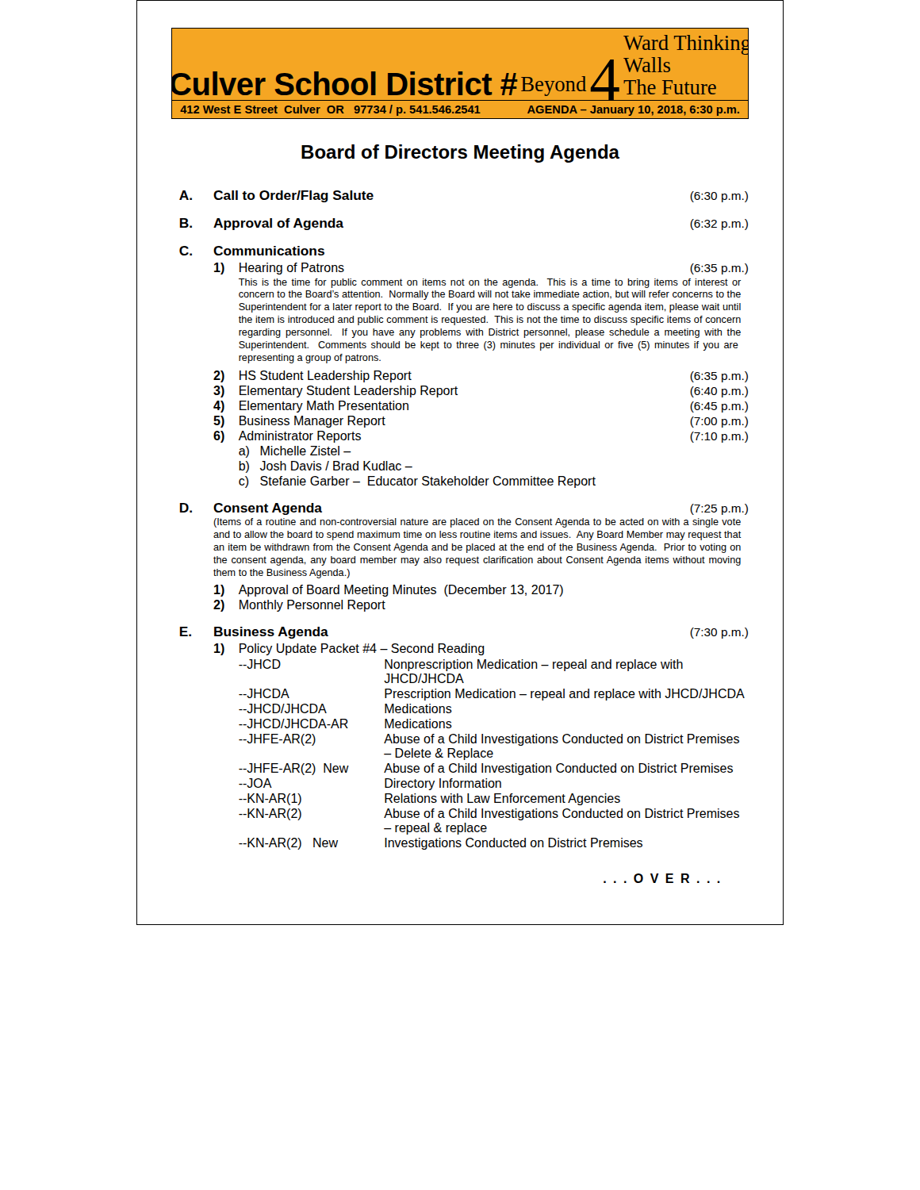Culver School District # Beyond 4 Ward Thinking Walls The Future
412 West E Street Culver OR 97734 / p. 541.546.2541 AGENDA – January 10, 2018, 6:30 p.m.
Board of Directors Meeting Agenda
A.
Call to Order/Flag Salute
(6:30 p.m.)
B.
Approval of Agenda
(6:32 p.m.)
C.
Communications
1)
Hearing of Patrons
(6:35 p.m.)
This is the time for public comment on items not on the agenda. This is a time to bring items of interest or concern to the Board’s attention. Normally the Board will not take immediate action, but will refer concerns to the Superintendent for a later report to the Board. If you are here to discuss a specific agenda item, please wait until the item is introduced and public comment is requested. This is not the time to discuss specific items of concern regarding personnel. If you have any problems with District personnel, please schedule a meeting with the Superintendent. Comments should be kept to three (3) minutes per individual or five (5) minutes if you are representing a group of patrons.
2)
HS Student Leadership Report
(6:35 p.m.)
3)
Elementary Student Leadership Report
(6:40 p.m.)
4)
Elementary Math Presentation
(6:45 p.m.)
5)
Business Manager Report
(7:00 p.m.)
6)
Administrator Reports
(7:10 p.m.)
a) Michelle Zistel –
b) Josh Davis / Brad Kudlac –
c) Stefanie Garber – Educator Stakeholder Committee Report
D.
Consent Agenda
(7:25 p.m.)
(Items of a routine and non-controversial nature are placed on the Consent Agenda to be acted on with a single vote and to allow the board to spend maximum time on less routine items and issues. Any Board Member may request that an item be withdrawn from the Consent Agenda and be placed at the end of the Business Agenda. Prior to voting on the consent agenda, any board member may also request clarification about Consent Agenda items without moving them to the Business Agenda.)
1)
Approval of Board Meeting Minutes (December 13, 2017)
2)
Monthly Personnel Report
E.
Business Agenda
(7:30 p.m.)
1)
Policy Update Packet #4 – Second Reading
| --JHCD | Nonprescription Medication – repeal and replace with JHCD/JHCDA |
| --JHCDA | Prescription Medication – repeal and replace with JHCD/JHCDA |
| --JHCD/JHCDA | Medications |
| --JHCD/JHCDA-AR | Medications |
| --JHFE-AR(2) | Abuse of a Child Investigations Conducted on District Premises – Delete & Replace |
| --JHFE-AR(2) New | Abuse of a Child Investigation Conducted on District Premises |
| --JOA | Directory Information |
| --KN-AR(1) | Relations with Law Enforcement Agencies |
| --KN-AR(2) | Abuse of a Child Investigations Conducted on District Premises – repeal & replace |
| --KN-AR(2) New | Investigations Conducted on District Premises |
. . . O V E R . . .